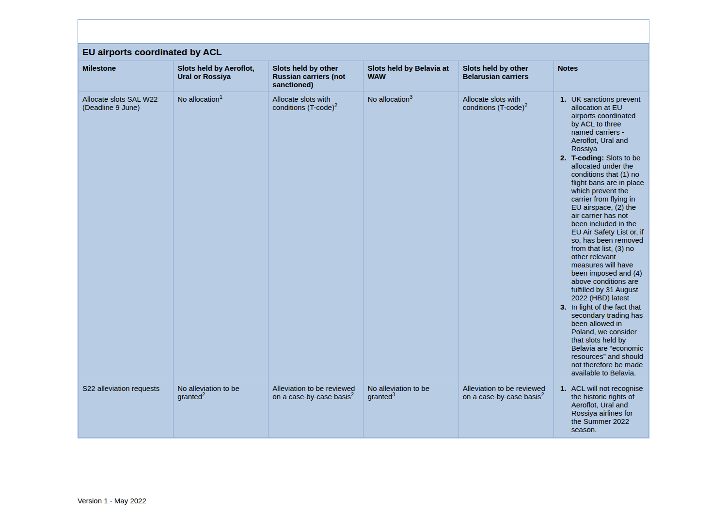| / EU airports coordinated by ACL / / Milestone / Slots held by Aeroflot, Ural or Rossiya / Slots held by other Russian carriers (not sanctioned) / Slots held by Belavia at WAW / Slots held by other Belarusian carriers / Notes / / Allocate slots SAL W22 (Deadline 9 June) / No allocation 1 / Allocate slots with conditions (T-code) 2 / No allocation 3 / Allocate slots with conditions (T-code) 2 / UK sanctions prevent allocation at EU airports coordinated by ACL to three named carriers - Aeroflot, Ural and Rossiya T-coding: Slots to be allocated under the conditions that (1) no flight bans are in place which prevent the carrier from flying in EU airspace, (2) the air carrier has not been included in the EU Air Safety List or, if so, has been removed from that list, (3) no other relevant measures will have been imposed and (4) above conditions are fulfilled by 31 August 2022 (HBD) latest In light of the fact that secondary trading has been allowed in Poland, we consider that slots held by Belavia are “economic resources” and should not therefore be made available to Belavia. / / S22 alleviation requests / No alleviation to be granted 2 / Alleviation to be reviewed on a case-by-case basis 2 / No alleviation to be granted 3 / Alleviation to be reviewed on a case-by-case basis 2 / ACL will not recognise the historic rights of Aeroflot, Ural and Rossiya airlines for the Summer 2022 season. / |
Version 1 - May 2022